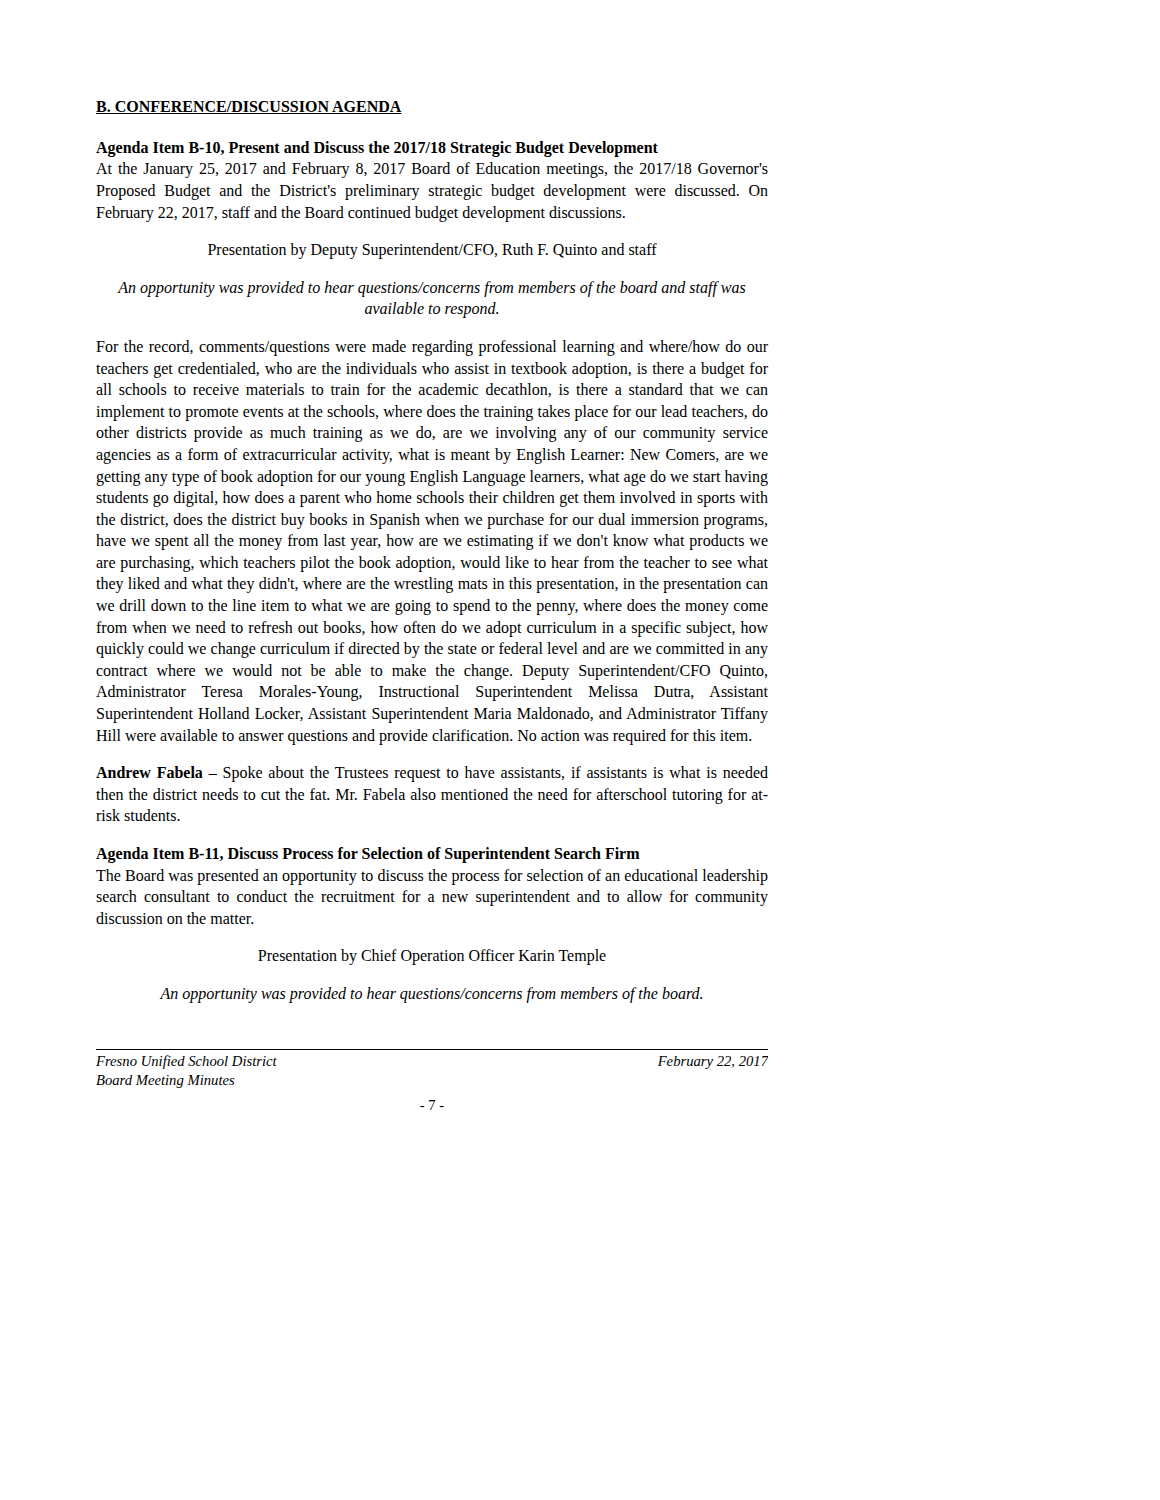B. CONFERENCE/DISCUSSION AGENDA
Agenda Item B-10, Present and Discuss the 2017/18 Strategic Budget Development
At the January 25, 2017 and February 8, 2017 Board of Education meetings, the 2017/18 Governor's Proposed Budget and the District's preliminary strategic budget development were discussed. On February 22, 2017, staff and the Board continued budget development discussions.
Presentation by Deputy Superintendent/CFO, Ruth F. Quinto and staff
An opportunity was provided to hear questions/concerns from members of the board and staff was available to respond.
For the record, comments/questions were made regarding professional learning and where/how do our teachers get credentialed, who are the individuals who assist in textbook adoption, is there a budget for all schools to receive materials to train for the academic decathlon, is there a standard that we can implement to promote events at the schools, where does the training takes place for our lead teachers, do other districts provide as much training as we do, are we involving any of our community service agencies as a form of extracurricular activity, what is meant by English Learner: New Comers, are we getting any type of book adoption for our young English Language learners, what age do we start having students go digital, how does a parent who home schools their children get them involved in sports with the district, does the district buy books in Spanish when we purchase for our dual immersion programs, have we spent all the money from last year, how are we estimating if we don't know what products we are purchasing, which teachers pilot the book adoption, would like to hear from the teacher to see what they liked and what they didn't, where are the wrestling mats in this presentation, in the presentation can we drill down to the line item to what we are going to spend to the penny, where does the money come from when we need to refresh out books, how often do we adopt curriculum in a specific subject, how quickly could we change curriculum if directed by the state or federal level and are we committed in any contract where we would not be able to make the change. Deputy Superintendent/CFO Quinto, Administrator Teresa Morales-Young, Instructional Superintendent Melissa Dutra, Assistant Superintendent Holland Locker, Assistant Superintendent Maria Maldonado, and Administrator Tiffany Hill were available to answer questions and provide clarification. No action was required for this item.
Andrew Fabela – Spoke about the Trustees request to have assistants, if assistants is what is needed then the district needs to cut the fat. Mr. Fabela also mentioned the need for afterschool tutoring for at-risk students.
Agenda Item B-11, Discuss Process for Selection of Superintendent Search Firm
The Board was presented an opportunity to discuss the process for selection of an educational leadership search consultant to conduct the recruitment for a new superintendent and to allow for community discussion on the matter.
Presentation by Chief Operation Officer Karin Temple
An opportunity was provided to hear questions/concerns from members of the board.
Fresno Unified School District February 22, 2017
Board Meeting Minutes
- 7 -